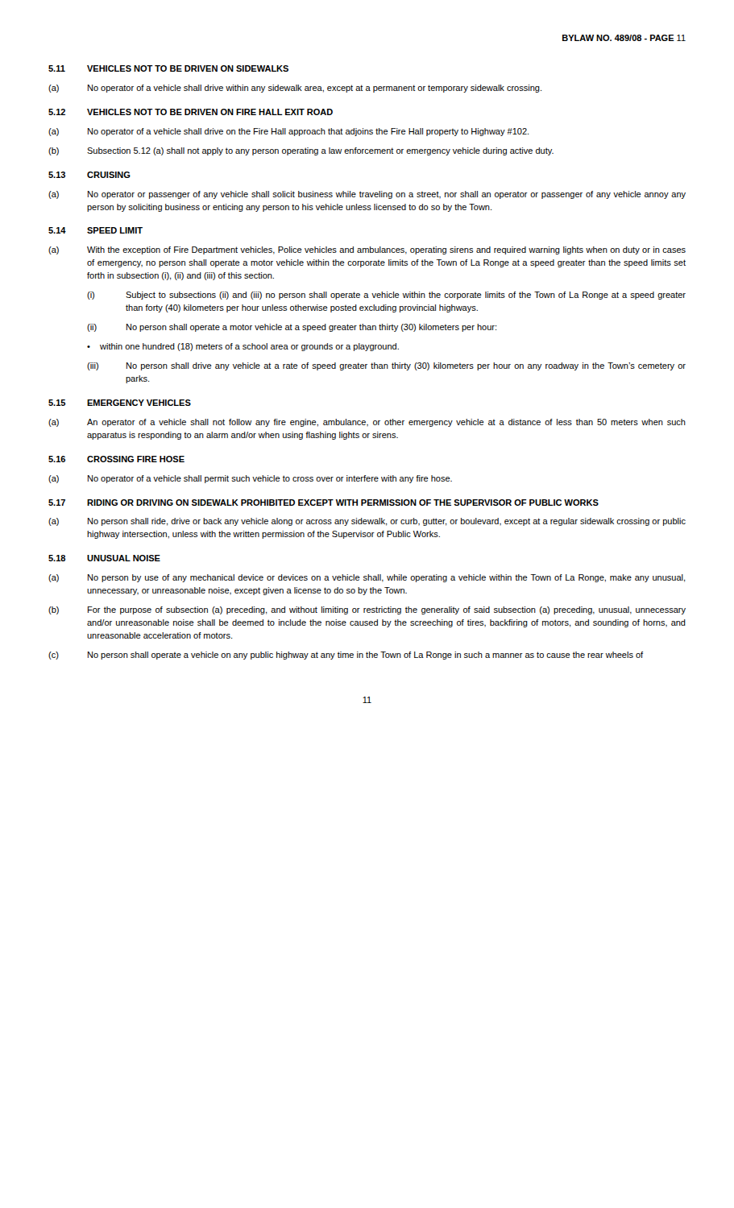BYLAW NO. 489/08 - PAGE 11
5.11 VEHICLES NOT TO BE DRIVEN ON SIDEWALKS
(a)
No operator of a vehicle shall drive within any sidewalk area, except at a permanent or temporary sidewalk crossing.
5.12 VEHICLES NOT TO BE DRIVEN ON FIRE HALL EXIT ROAD
(a)
No operator of a vehicle shall drive on the Fire Hall approach that adjoins the Fire Hall property to Highway #102.
(b)
Subsection 5.12 (a) shall not apply to any person operating a law enforcement or emergency vehicle during active duty.
5.13 CRUISING
(a)
No operator or passenger of any vehicle shall solicit business while traveling on a street, nor shall an operator or passenger of any vehicle annoy any person by soliciting business or enticing any person to his vehicle unless licensed to do so by the Town.
5.14 SPEED LIMIT
(a)
With the exception of Fire Department vehicles, Police vehicles and ambulances, operating sirens and required warning lights when on duty or in cases of emergency, no person shall operate a motor vehicle within the corporate limits of the Town of La Ronge at a speed greater than the speed limits set forth in subsection (i), (ii) and (iii) of this section.
(i)
Subject to subsections (ii) and (iii) no person shall operate a vehicle within the corporate limits of the Town of La Ronge at a speed greater than forty (40) kilometers per hour unless otherwise posted excluding provincial highways.
(ii)
No person shall operate a motor vehicle at a speed greater than thirty (30) kilometers per hour:
•
within one hundred (18) meters of a school area or grounds or a playground.
(iii)
No person shall drive any vehicle at a rate of speed greater than thirty (30) kilometers per hour on any roadway in the Town’s cemetery or parks.
5.15 EMERGENCY VEHICLES
(a)
An operator of a vehicle shall not follow any fire engine, ambulance, or other emergency vehicle at a distance of less than 50 meters when such apparatus is responding to an alarm and/or when using flashing lights or sirens.
5.16 CROSSING FIRE HOSE
(a)
No operator of a vehicle shall permit such vehicle to cross over or interfere with any fire hose.
5.17 RIDING OR DRIVING ON SIDEWALK PROHIBITED EXCEPT WITH PERMISSION OF THE SUPERVISOR OF PUBLIC WORKS
(a)
No person shall ride, drive or back any vehicle along or across any sidewalk, or curb, gutter, or boulevard, except at a regular sidewalk crossing or public highway intersection, unless with the written permission of the Supervisor of Public Works.
5.18 UNUSUAL NOISE
(a)
No person by use of any mechanical device or devices on a vehicle shall, while operating a vehicle within the Town of La Ronge, make any unusual, unnecessary, or unreasonable noise, except given a license to do so by the Town.
(b)
For the purpose of subsection (a) preceding, and without limiting or restricting the generality of said subsection (a) preceding, unusual, unnecessary and/or unreasonable noise shall be deemed to include the noise caused by the screeching of tires, backfiring of motors, and sounding of horns, and unreasonable acceleration of motors.
(c)
No person shall operate a vehicle on any public highway at any time in the Town of La Ronge in such a manner as to cause the rear wheels of
11